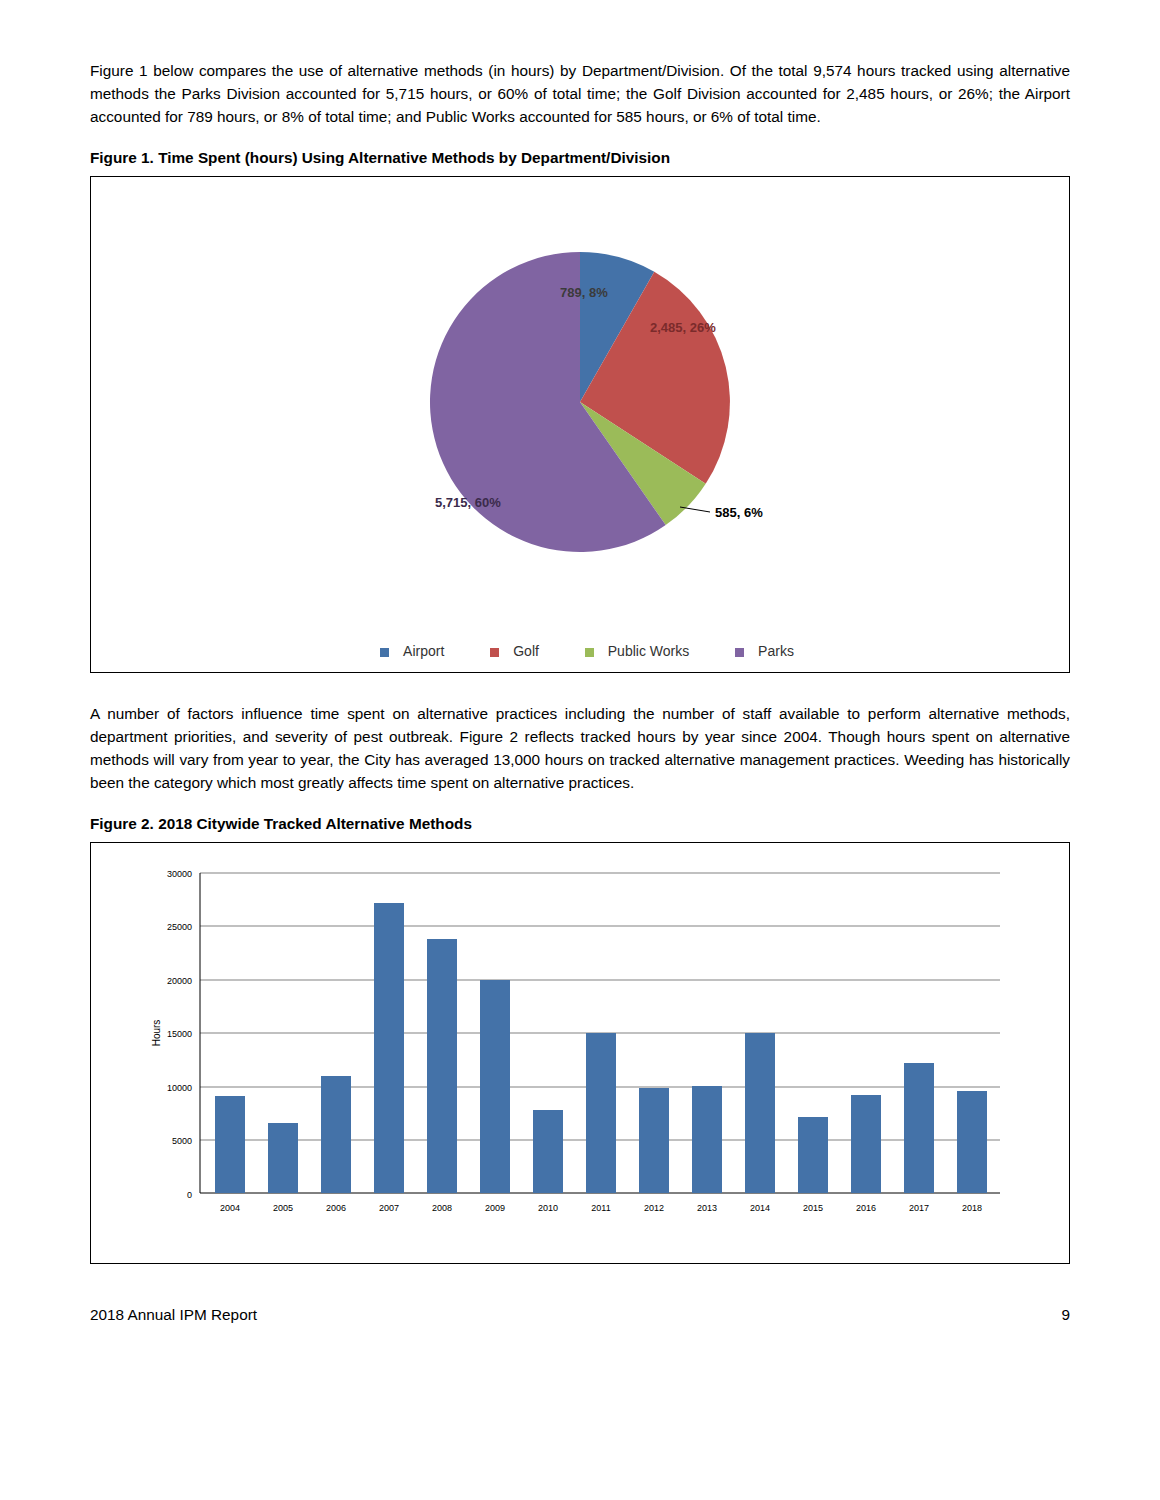Figure 1 below compares the use of alternative methods (in hours) by Department/Division. Of the total 9,574 hours tracked using alternative methods the Parks Division accounted for 5,715 hours, or 60% of total time; the Golf Division accounted for 2,485 hours, or 26%; the Airport accounted for 789 hours, or 8% of total time; and Public Works accounted for 585 hours, or 6% of total time.
Figure 1. Time Spent (hours) Using Alternative Methods by Department/Division
789, 8% 2,485, 26% 585, 6% 5,715, 60%
Airport Golf Public Works Parks
A number of factors influence time spent on alternative practices including the number of staff available to perform alternative methods, department priorities, and severity of pest outbreak. Figure 2 reflects tracked hours by year since 2004. Though hours spent on alternative methods will vary from year to year, the City has averaged 13,000 hours on tracked alternative management practices. Weeding has historically been the category which most greatly affects time spent on alternative practices.
Figure 2. 2018 Citywide Tracked Alternative Methods
30000 25000 20000 15000 10000 5000 0 Hours 2004 2005 2006 2007 2008 2009 2010 2011 2012 2013 2014 2015 2016 2017 2018
2018 Annual IPM Report 9